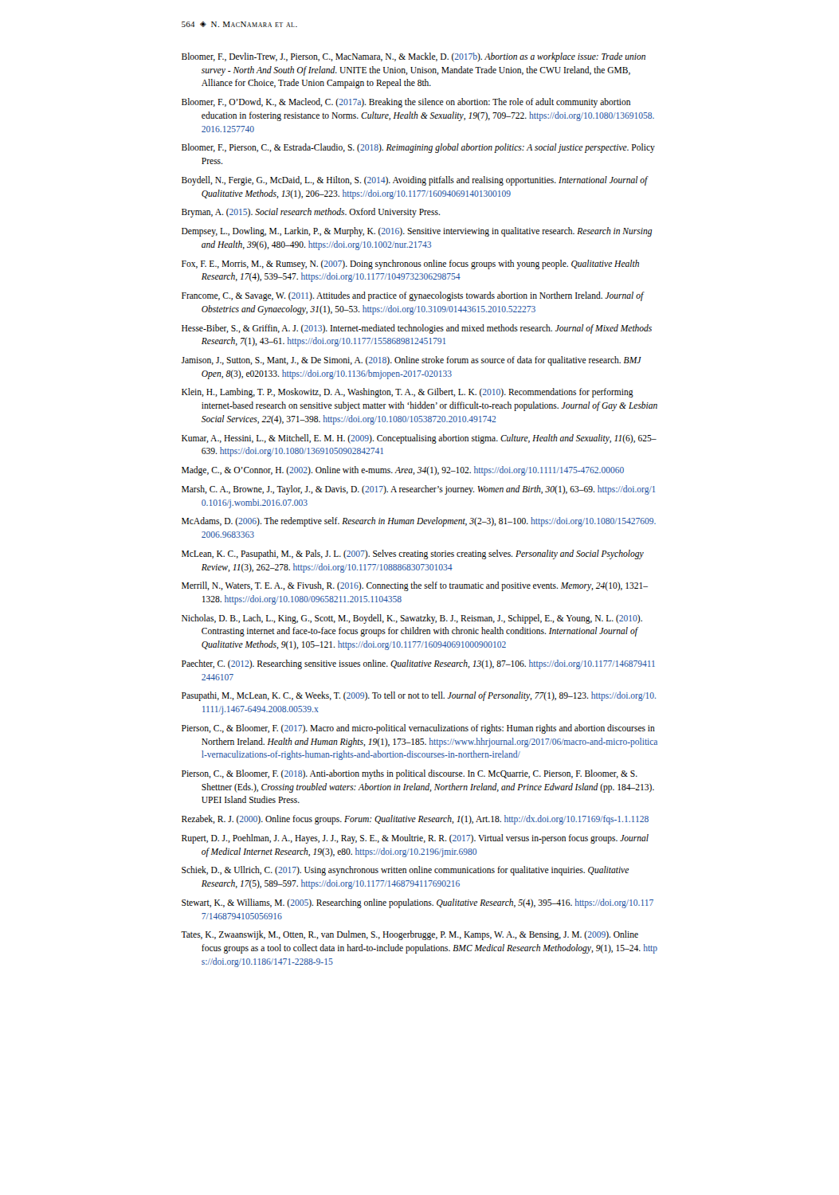564◈N. MacNamara et al.
Bloomer, F., Devlin-Trew, J., Pierson, C., MacNamara, N., & Mackle, D. (2017b). Abortion as a workplace issue: Trade union survey - North And South Of Ireland. UNITE the Union, Unison, Mandate Trade Union, the CWU Ireland, the GMB, Alliance for Choice, Trade Union Campaign to Repeal the 8th.
Bloomer, F., O’Dowd, K., & Macleod, C. (2017a). Breaking the silence on abortion: The role of adult community abortion education in fostering resistance to Norms. Culture, Health & Sexuality, 19(7), 709–722. https://doi.org/10.1080/13691058.2016.1257740
Bloomer, F., Pierson, C., & Estrada-Claudio, S. (2018). Reimagining global abortion politics: A social justice perspective. Policy Press.
Boydell, N., Fergie, G., McDaid, L., & Hilton, S. (2014). Avoiding pitfalls and realising opportunities. International Journal of Qualitative Methods, 13(1), 206–223. https://doi.org/10.1177/160940691401300109
Bryman, A. (2015). Social research methods. Oxford University Press.
Dempsey, L., Dowling, M., Larkin, P., & Murphy, K. (2016). Sensitive interviewing in qualitative research. Research in Nursing and Health, 39(6), 480–490. https://doi.org/10.1002/nur.21743
Fox, F. E., Morris, M., & Rumsey, N. (2007). Doing synchronous online focus groups with young people. Qualitative Health Research, 17(4), 539–547. https://doi.org/10.1177/1049732306298754
Francome, C., & Savage, W. (2011). Attitudes and practice of gynaecologists towards abortion in Northern Ireland. Journal of Obstetrics and Gynaecology, 31(1), 50–53. https://doi.org/10.3109/01443615.2010.522273
Hesse-Biber, S., & Griffin, A. J. (2013). Internet-mediated technologies and mixed methods research. Journal of Mixed Methods Research, 7(1), 43–61. https://doi.org/10.1177/1558689812451791
Jamison, J., Sutton, S., Mant, J., & De Simoni, A. (2018). Online stroke forum as source of data for qualitative research. BMJ Open, 8(3), e020133. https://doi.org/10.1136/bmjopen-2017-020133
Klein, H., Lambing, T. P., Moskowitz, D. A., Washington, T. A., & Gilbert, L. K. (2010). Recommendations for performing internet-based research on sensitive subject matter with ‘hidden’ or difficult-to-reach populations. Journal of Gay & Lesbian Social Services, 22(4), 371–398. https://doi.org/10.1080/10538720.2010.491742
Kumar, A., Hessini, L., & Mitchell, E. M. H. (2009). Conceptualising abortion stigma. Culture, Health and Sexuality, 11(6), 625–639. https://doi.org/10.1080/13691050902842741
Madge, C., & O’Connor, H. (2002). Online with e-mums. Area, 34(1), 92–102. https://doi.org/10.1111/1475-4762.00060
Marsh, C. A., Browne, J., Taylor, J., & Davis, D. (2017). A researcher’s journey. Women and Birth, 30(1), 63–69. https://doi.org/10.1016/j.wombi.2016.07.003
McAdams, D. (2006). The redemptive self. Research in Human Development, 3(2–3), 81–100. https://doi.org/10.1080/15427609.2006.9683363
McLean, K. C., Pasupathi, M., & Pals, J. L. (2007). Selves creating stories creating selves. Personality and Social Psychology Review, 11(3), 262–278. https://doi.org/10.1177/1088868307301034
Merrill, N., Waters, T. E. A., & Fivush, R. (2016). Connecting the self to traumatic and positive events. Memory, 24(10), 1321–1328. https://doi.org/10.1080/09658211.2015.1104358
Nicholas, D. B., Lach, L., King, G., Scott, M., Boydell, K., Sawatzky, B. J., Reisman, J., Schippel, E., & Young, N. L. (2010). Contrasting internet and face-to-face focus groups for children with chronic health conditions. International Journal of Qualitative Methods, 9(1), 105–121. https://doi.org/10.1177/160940691000900102
Paechter, C. (2012). Researching sensitive issues online. Qualitative Research, 13(1), 87–106. https://doi.org/10.1177/1468794112446107
Pasupathi, M., McLean, K. C., & Weeks, T. (2009). To tell or not to tell. Journal of Personality, 77(1), 89–123. https://doi.org/10.1111/j.1467-6494.2008.00539.x
Pierson, C., & Bloomer, F. (2017). Macro and micro-political vernaculizations of rights: Human rights and abortion discourses in Northern Ireland. Health and Human Rights, 19(1), 173–185. https://www.hhrjournal.org/2017/06/macro-and-micro-political-vernaculizations-of-rights-human-rights-and-abortion-discourses-in-northern-ireland/
Pierson, C., & Bloomer, F. (2018). Anti-abortion myths in political discourse. In C. McQuarrie, C. Pierson, F. Bloomer, & S. Shettner (Eds.), Crossing troubled waters: Abortion in Ireland, Northern Ireland, and Prince Edward Island (pp. 184–213). UPEI Island Studies Press.
Rezabek, R. J. (2000). Online focus groups. Forum: Qualitative Research, 1(1), Art.18. http://dx.doi.org/10.17169/fqs-1.1.1128
Rupert, D. J., Poehlman, J. A., Hayes, J. J., Ray, S. E., & Moultrie, R. R. (2017). Virtual versus in-person focus groups. Journal of Medical Internet Research, 19(3), e80. https://doi.org/10.2196/jmir.6980
Schiek, D., & Ullrich, C. (2017). Using asynchronous written online communications for qualitative inquiries. Qualitative Research, 17(5), 589–597. https://doi.org/10.1177/1468794117690216
Stewart, K., & Williams, M. (2005). Researching online populations. Qualitative Research, 5(4), 395–416. https://doi.org/10.1177/1468794105056916
Tates, K., Zwaanswijk, M., Otten, R., van Dulmen, S., Hoogerbrugge, P. M., Kamps, W. A., & Bensing, J. M. (2009). Online focus groups as a tool to collect data in hard-to-include populations. BMC Medical Research Methodology, 9(1), 15–24. https://doi.org/10.1186/1471-2288-9-15